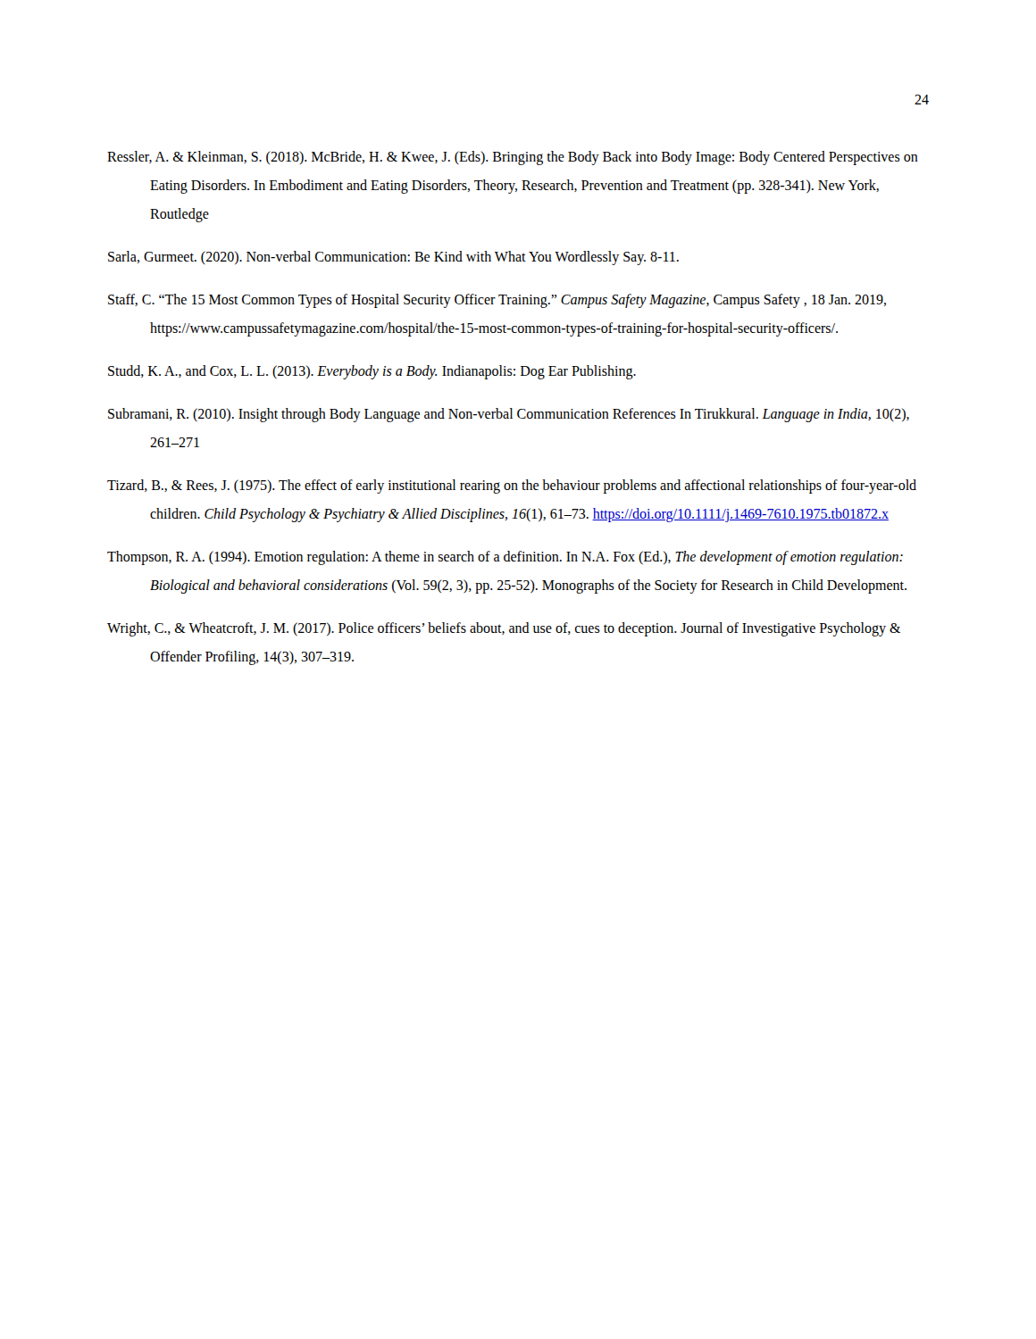24
Ressler, A. & Kleinman, S. (2018). McBride, H. & Kwee, J. (Eds). Bringing the Body Back into Body Image: Body Centered Perspectives on Eating Disorders. In Embodiment and Eating Disorders, Theory, Research, Prevention and Treatment (pp. 328-341). New York, Routledge
Sarla, Gurmeet. (2020). Non-verbal Communication: Be Kind with What You Wordlessly Say. 8-11.
Staff, C. “The 15 Most Common Types of Hospital Security Officer Training.” Campus Safety Magazine, Campus Safety , 18 Jan. 2019, https://www.campussafetymagazine.com/hospital/the-15-most-common-types-of-training-for-hospital-security-officers/.
Studd, K. A., and Cox, L. L. (2013). Everybody is a Body. Indianapolis: Dog Ear Publishing.
Subramani, R. (2010). Insight through Body Language and Non-verbal Communication References In Tirukkural. Language in India, 10(2), 261–271
Tizard, B., & Rees, J. (1975). The effect of early institutional rearing on the behaviour problems and affectional relationships of four-year-old children. Child Psychology & Psychiatry & Allied Disciplines, 16(1), 61–73. https://doi.org/10.1111/j.1469-7610.1975.tb01872.x
Thompson, R. A. (1994). Emotion regulation: A theme in search of a definition. In N.A. Fox (Ed.), The development of emotion regulation: Biological and behavioral considerations (Vol. 59(2, 3), pp. 25-52). Monographs of the Society for Research in Child Development.
Wright, C., & Wheatcroft, J. M. (2017). Police officers’ beliefs about, and use of, cues to deception. Journal of Investigative Psychology & Offender Profiling, 14(3), 307–319.